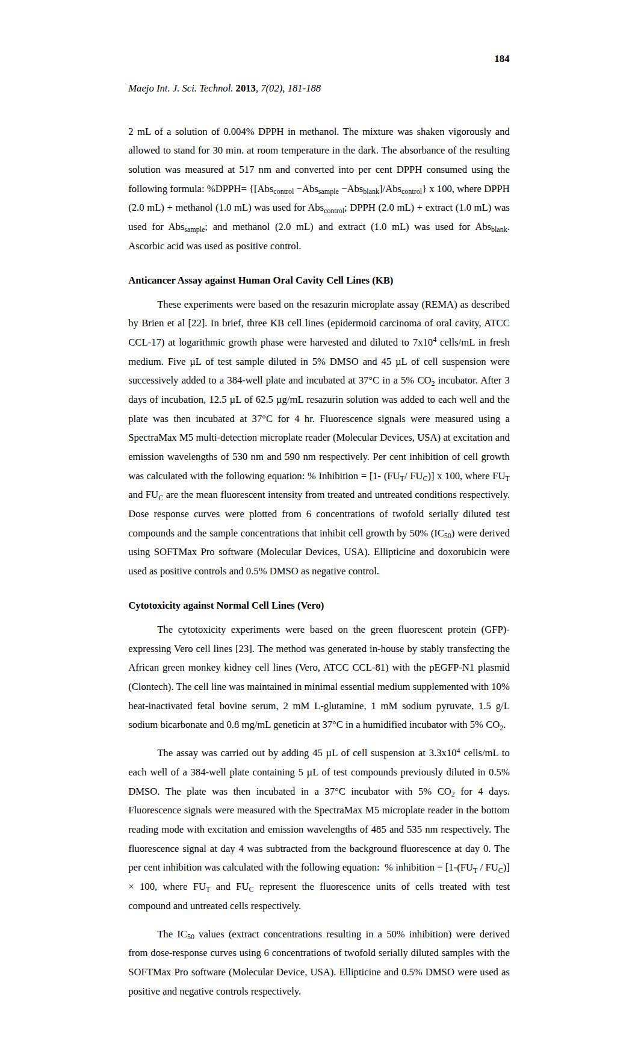184
Maejo Int. J. Sci. Technol. 2013, 7(02), 181-188
2 mL of a solution of 0.004% DPPH in methanol. The mixture was shaken vigorously and allowed to stand for 30 min. at room temperature in the dark. The absorbance of the resulting solution was measured at 517 nm and converted into per cent DPPH consumed using the following formula: %DPPH= {[Abscontrol −Abssample −Absblank]/Abscontrol} x 100, where DPPH (2.0 mL) + methanol (1.0 mL) was used for Abscontrol; DPPH (2.0 mL) + extract (1.0 mL) was used for Abssample; and methanol (2.0 mL) and extract (1.0 mL) was used for Absblank. Ascorbic acid was used as positive control.
Anticancer Assay against Human Oral Cavity Cell Lines (KB)
These experiments were based on the resazurin microplate assay (REMA) as described by Brien et al [22]. In brief, three KB cell lines (epidermoid carcinoma of oral cavity, ATCC CCL-17) at logarithmic growth phase were harvested and diluted to 7x104 cells/mL in fresh medium. Five µL of test sample diluted in 5% DMSO and 45 µL of cell suspension were successively added to a 384-well plate and incubated at 37°C in a 5% CO2 incubator. After 3 days of incubation, 12.5 µL of 62.5 µg/mL resazurin solution was added to each well and the plate was then incubated at 37°C for 4 hr. Fluorescence signals were measured using a SpectraMax M5 multi-detection microplate reader (Molecular Devices, USA) at excitation and emission wavelengths of 530 nm and 590 nm respectively. Per cent inhibition of cell growth was calculated with the following equation: % Inhibition = [1- (FUT/ FUC)] x 100, where FUT and FUC are the mean fluorescent intensity from treated and untreated conditions respectively. Dose response curves were plotted from 6 concentrations of twofold serially diluted test compounds and the sample concentrations that inhibit cell growth by 50% (IC50) were derived using SOFTMax Pro software (Molecular Devices, USA). Ellipticine and doxorubicin were used as positive controls and 0.5% DMSO as negative control.
Cytotoxicity against Normal Cell Lines (Vero)
The cytotoxicity experiments were based on the green fluorescent protein (GFP)-expressing Vero cell lines [23]. The method was generated in-house by stably transfecting the African green monkey kidney cell lines (Vero, ATCC CCL-81) with the pEGFP-N1 plasmid (Clontech). The cell line was maintained in minimal essential medium supplemented with 10% heat-inactivated fetal bovine serum, 2 mM L-glutamine, 1 mM sodium pyruvate, 1.5 g/L sodium bicarbonate and 0.8 mg/mL geneticin at 37°C in a humidified incubator with 5% CO2.
The assay was carried out by adding 45 µL of cell suspension at 3.3x104 cells/mL to each well of a 384-well plate containing 5 µL of test compounds previously diluted in 0.5% DMSO. The plate was then incubated in a 37°C incubator with 5% CO2 for 4 days. Fluorescence signals were measured with the SpectraMax M5 microplate reader in the bottom reading mode with excitation and emission wavelengths of 485 and 535 nm respectively. The fluorescence signal at day 4 was subtracted from the background fluorescence at day 0. The per cent inhibition was calculated with the following equation: % inhibition = [1-(FUT / FUC)] × 100, where FUT and FUC represent the fluorescence units of cells treated with test compound and untreated cells respectively.
The IC50 values (extract concentrations resulting in a 50% inhibition) were derived from dose-response curves using 6 concentrations of twofold serially diluted samples with the SOFTMax Pro software (Molecular Device, USA). Ellipticine and 0.5% DMSO were used as positive and negative controls respectively.